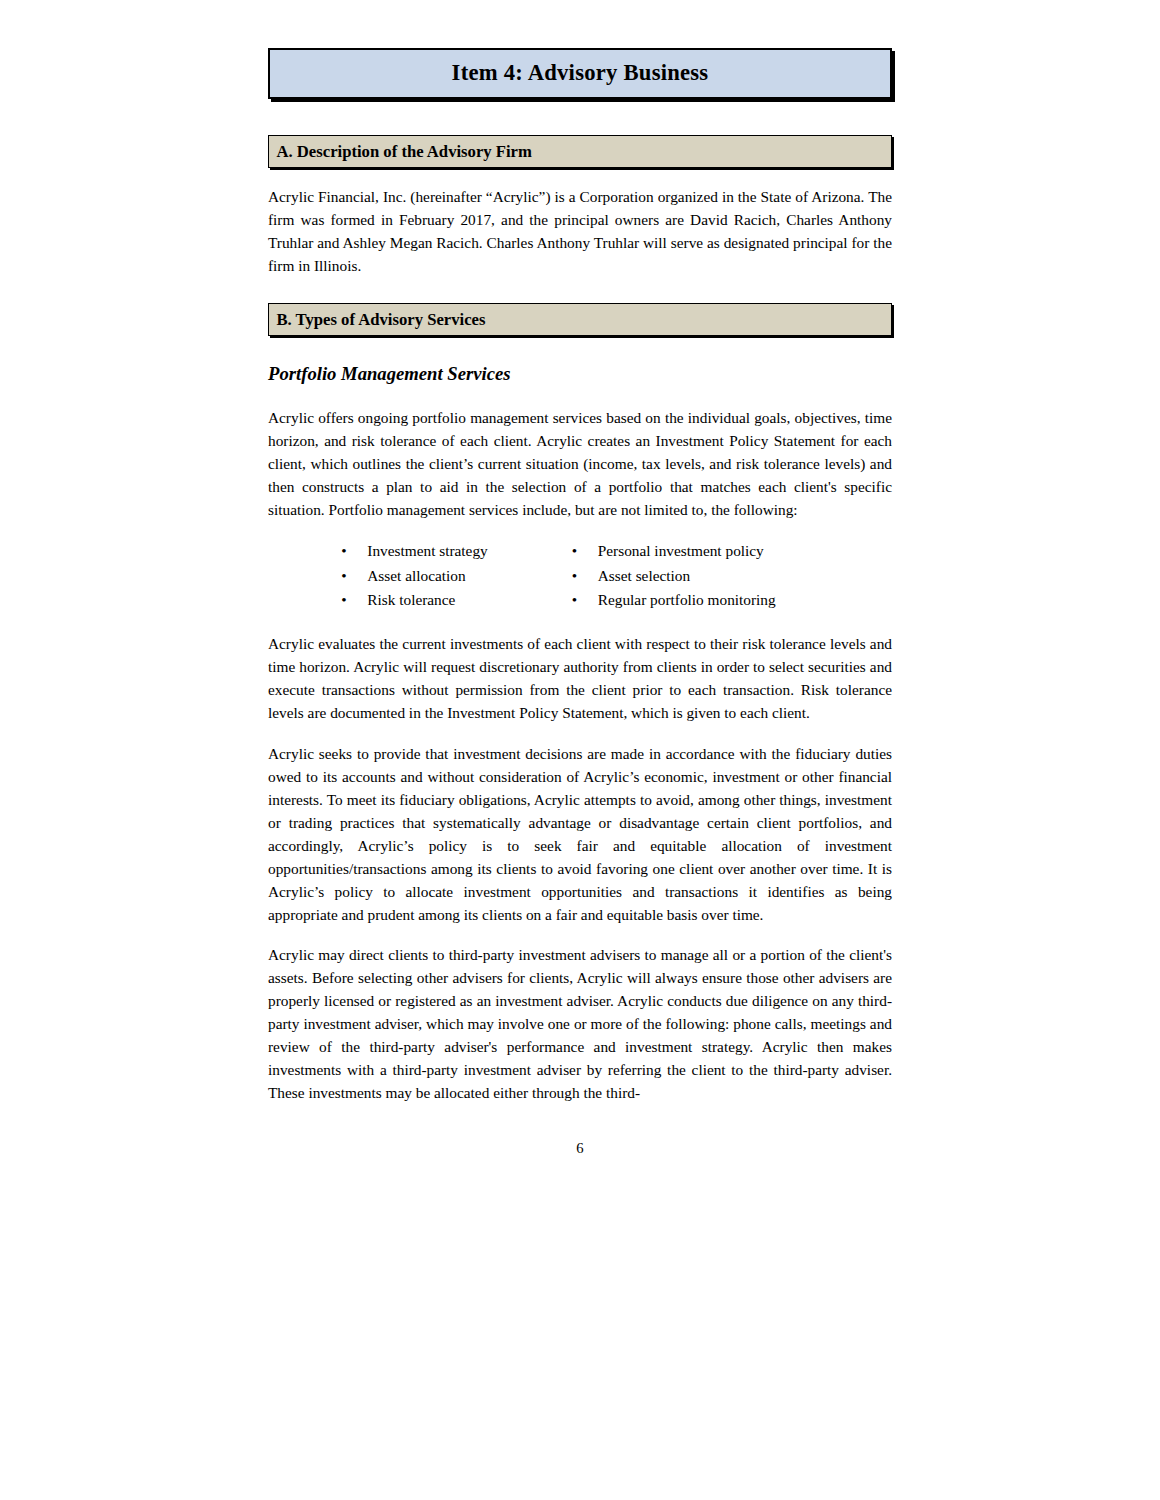Item 4: Advisory Business
A. Description of the Advisory Firm
Acrylic Financial, Inc. (hereinafter “Acrylic”) is a Corporation organized in the State of Arizona. The firm was formed in February 2017, and the principal owners are David Racich, Charles Anthony Truhlar and Ashley Megan Racich. Charles Anthony Truhlar will serve as designated principal for the firm in Illinois.
B. Types of Advisory Services
Portfolio Management Services
Acrylic offers ongoing portfolio management services based on the individual goals, objectives, time horizon, and risk tolerance of each client. Acrylic creates an Investment Policy Statement for each client, which outlines the client’s current situation (income, tax levels, and risk tolerance levels) and then constructs a plan to aid in the selection of a portfolio that matches each client's specific situation. Portfolio management services include, but are not limited to, the following:
| • | Investment strategy | • | Personal investment policy |
| • | Asset allocation | • | Asset selection |
| • | Risk tolerance | • | Regular portfolio monitoring |
Acrylic evaluates the current investments of each client with respect to their risk tolerance levels and time horizon. Acrylic will request discretionary authority from clients in order to select securities and execute transactions without permission from the client prior to each transaction. Risk tolerance levels are documented in the Investment Policy Statement, which is given to each client.
Acrylic seeks to provide that investment decisions are made in accordance with the fiduciary duties owed to its accounts and without consideration of Acrylic’s economic, investment or other financial interests. To meet its fiduciary obligations, Acrylic attempts to avoid, among other things, investment or trading practices that systematically advantage or disadvantage certain client portfolios, and accordingly, Acrylic’s policy is to seek fair and equitable allocation of investment opportunities/transactions among its clients to avoid favoring one client over another over time. It is Acrylic’s policy to allocate investment opportunities and transactions it identifies as being appropriate and prudent among its clients on a fair and equitable basis over time.
Acrylic may direct clients to third-party investment advisers to manage all or a portion of the client's assets. Before selecting other advisers for clients, Acrylic will always ensure those other advisers are properly licensed or registered as an investment adviser. Acrylic conducts due diligence on any third-party investment adviser, which may involve one or more of the following: phone calls, meetings and review of the third-party adviser's performance and investment strategy. Acrylic then makes investments with a third-party investment adviser by referring the client to the third-party adviser. These investments may be allocated either through the third-
6